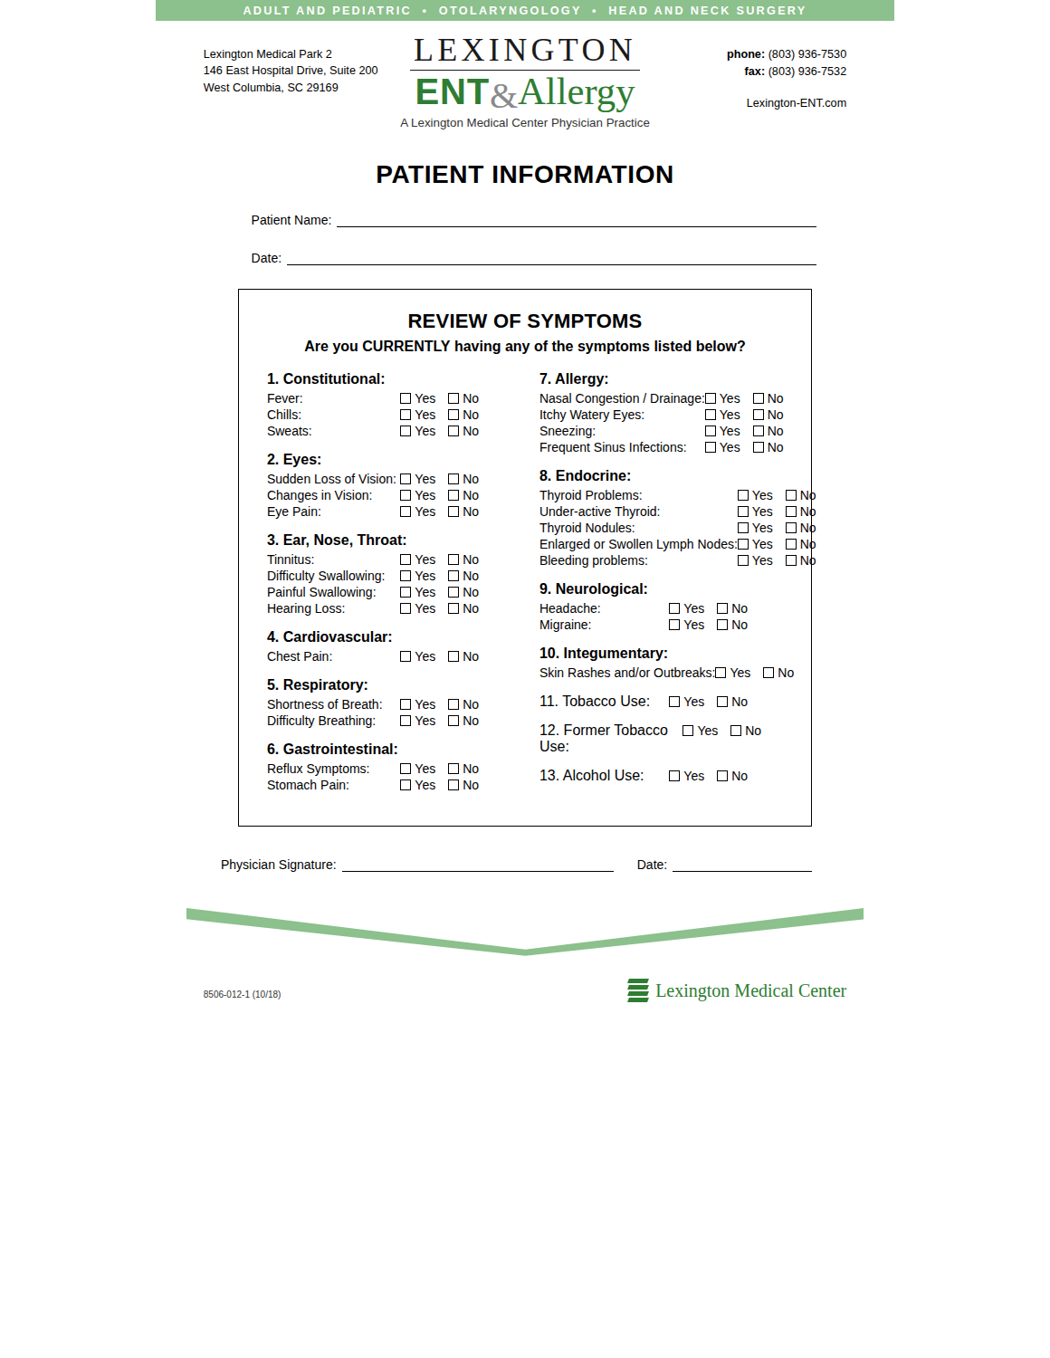ADULT AND PEDIATRIC • OTOLARYNGOLOGY • HEAD AND NECK SURGERY
Lexington Medical Park 2
146 East Hospital Drive, Suite 200
West Columbia, SC 29169
LEXINGTON
ENT&Allergy
A Lexington Medical Center Physician Practice
phone: (803) 936-7530
fax: (803) 936-7532
Lexington-ENT.com
PATIENT INFORMATION
Patient Name:
Date:
REVIEW OF SYMPTOMS
Are you CURRENTLY having any of the symptoms listed below?
1. Constitutional:
| Fever: | Yes No |
| Chills: | Yes No |
| Sweats: | Yes No |
2. Eyes:
| Sudden Loss of Vision: | Yes No |
| Changes in Vision: | Yes No |
| Eye Pain: | Yes No |
3. Ear, Nose, Throat:
| Tinnitus: | Yes No |
| Difficulty Swallowing: | Yes No |
| Painful Swallowing: | Yes No |
| Hearing Loss: | Yes No |
4. Cardiovascular:
| Chest Pain: | Yes No |
5. Respiratory:
| Shortness of Breath: | Yes No |
| Difficulty Breathing: | Yes No |
6. Gastrointestinal:
| Reflux Symptoms: | Yes No |
| Stomach Pain: | Yes No |
7. Allergy:
| Nasal Congestion / Drainage: | Yes No |
| Itchy Watery Eyes: | Yes No |
| Sneezing: | Yes No |
| Frequent Sinus Infections: | Yes No |
8. Endocrine:
| Thyroid Problems: | Yes No |
| Under-active Thyroid: | Yes No |
| Thyroid Nodules: | Yes No |
| Enlarged or Swollen Lymph Nodes: | Yes No |
| Bleeding problems: | Yes No |
9. Neurological:
| Headache: | Yes No |
| Migraine: | Yes No |
10. Integumentary:
| Skin Rashes and/or Outbreaks: | Yes No |
11. Tobacco Use:
Yes No
12. Former Tobacco Use:
Yes No
13. Alcohol Use:
Yes No
Physician Signature: Date:
8506-012-1 (10/18)
Lexington Medical Center